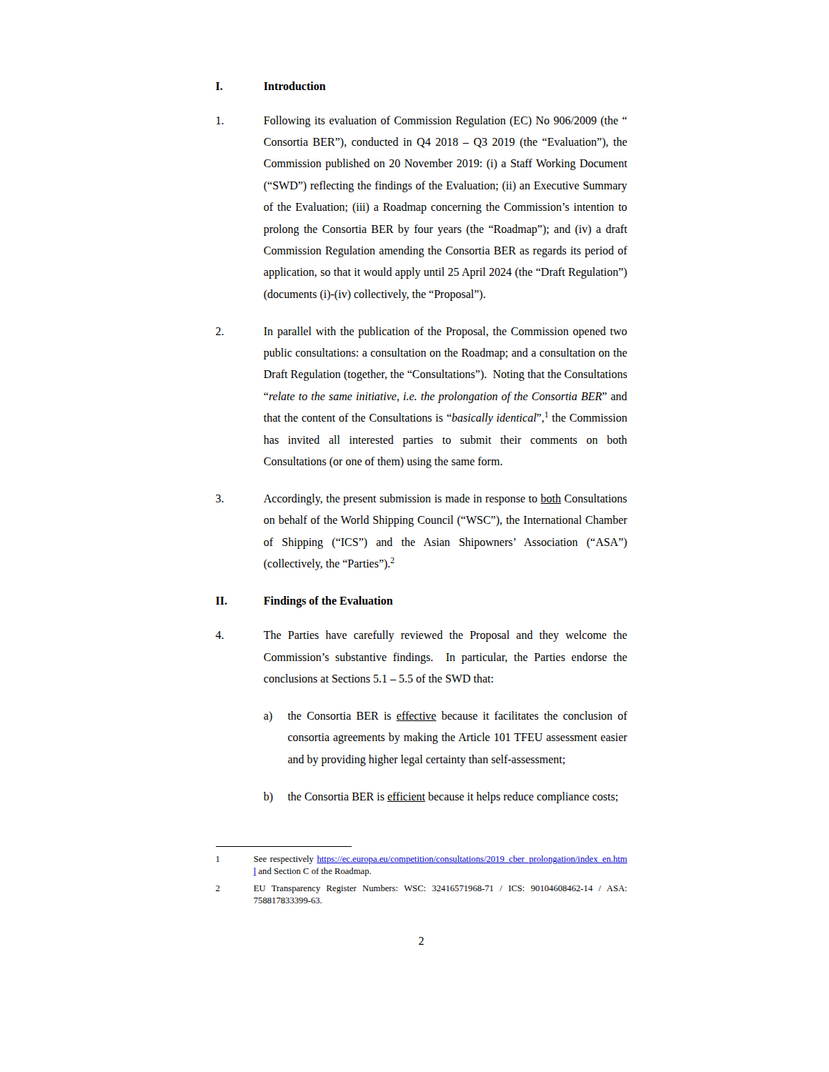I. Introduction
1. Following its evaluation of Commission Regulation (EC) No 906/2009 (the “ Consortia BER”), conducted in Q4 2018 – Q3 2019 (the “Evaluation”), the Commission published on 20 November 2019: (i) a Staff Working Document (“SWD”) reflecting the findings of the Evaluation; (ii) an Executive Summary of the Evaluation; (iii) a Roadmap concerning the Commission’s intention to prolong the Consortia BER by four years (the “Roadmap”); and (iv) a draft Commission Regulation amending the Consortia BER as regards its period of application, so that it would apply until 25 April 2024 (the “Draft Regulation”) (documents (i)-(iv) collectively, the “Proposal”).
2. In parallel with the publication of the Proposal, the Commission opened two public consultations: a consultation on the Roadmap; and a consultation on the Draft Regulation (together, the “Consultations”). Noting that the Consultations “relate to the same initiative, i.e. the prolongation of the Consortia BER” and that the content of the Consultations is “basically identical”,1 the Commission has invited all interested parties to submit their comments on both Consultations (or one of them) using the same form.
3. Accordingly, the present submission is made in response to both Consultations on behalf of the World Shipping Council (“WSC”), the International Chamber of Shipping (“ICS”) and the Asian Shipowners’ Association (“ASA”) (collectively, the “Parties”).2
II. Findings of the Evaluation
4. The Parties have carefully reviewed the Proposal and they welcome the Commission’s substantive findings. In particular, the Parties endorse the conclusions at Sections 5.1 – 5.5 of the SWD that:
a) the Consortia BER is effective because it facilitates the conclusion of consortia agreements by making the Article 101 TFEU assessment easier and by providing higher legal certainty than self-assessment;
b) the Consortia BER is efficient because it helps reduce compliance costs;
1 See respectively https://ec.europa.eu/competition/consultations/2019_cber_prolongation/index_en.html and Section C of the Roadmap.
2 EU Transparency Register Numbers: WSC: 32416571968-71 / ICS: 90104608462-14 / ASA: 758817833399-63.
2